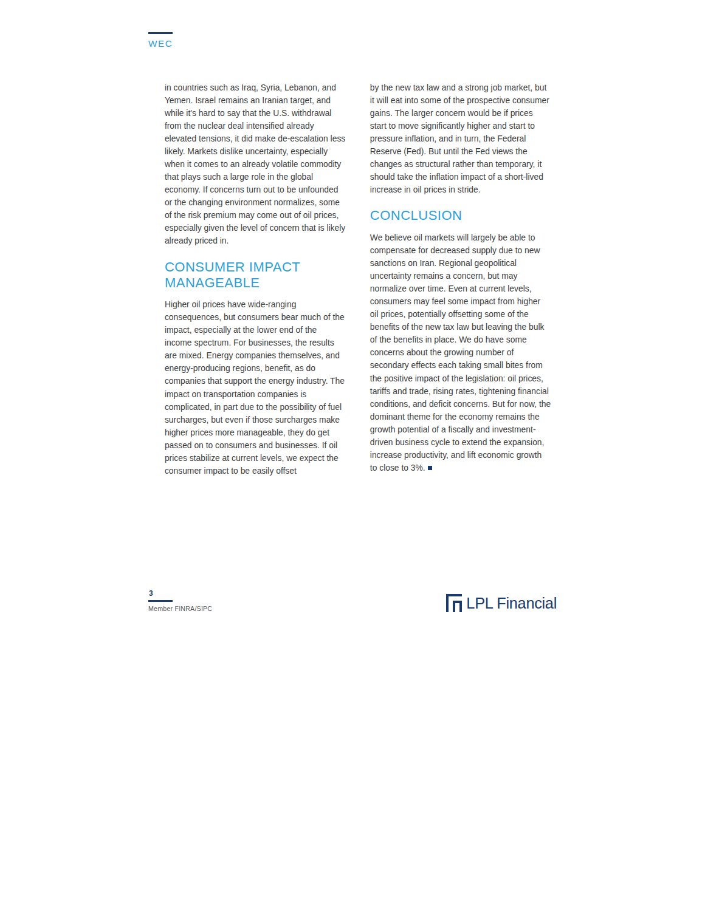WEC
in countries such as Iraq, Syria, Lebanon, and Yemen. Israel remains an Iranian target, and while it's hard to say that the U.S. withdrawal from the nuclear deal intensified already elevated tensions, it did make de-escalation less likely. Markets dislike uncertainty, especially when it comes to an already volatile commodity that plays such a large role in the global economy. If concerns turn out to be unfounded or the changing environment normalizes, some of the risk premium may come out of oil prices, especially given the level of concern that is likely already priced in.
Consumer Impact Manageable
Higher oil prices have wide-ranging consequences, but consumers bear much of the impact, especially at the lower end of the income spectrum. For businesses, the results are mixed. Energy companies themselves, and energy-producing regions, benefit, as do companies that support the energy industry. The impact on transportation companies is complicated, in part due to the possibility of fuel surcharges, but even if those surcharges make higher prices more manageable, they do get passed on to consumers and businesses. If oil prices stabilize at current levels, we expect the consumer impact to be easily offset
by the new tax law and a strong job market, but it will eat into some of the prospective consumer gains. The larger concern would be if prices start to move significantly higher and start to pressure inflation, and in turn, the Federal Reserve (Fed). But until the Fed views the changes as structural rather than temporary, it should take the inflation impact of a short-lived increase in oil prices in stride.
Conclusion
We believe oil markets will largely be able to compensate for decreased supply due to new sanctions on Iran. Regional geopolitical uncertainty remains a concern, but may normalize over time. Even at current levels, consumers may feel some impact from higher oil prices, potentially offsetting some of the benefits of the new tax law but leaving the bulk of the benefits in place. We do have some concerns about the growing number of secondary effects each taking small bites from the positive impact of the legislation: oil prices, tariffs and trade, rising rates, tightening financial conditions, and deficit concerns. But for now, the dominant theme for the economy remains the growth potential of a fiscally and investment-driven business cycle to extend the expansion, increase productivity, and lift economic growth to close to 3%.
3
Member FINRA/SIPC
LPL Financial